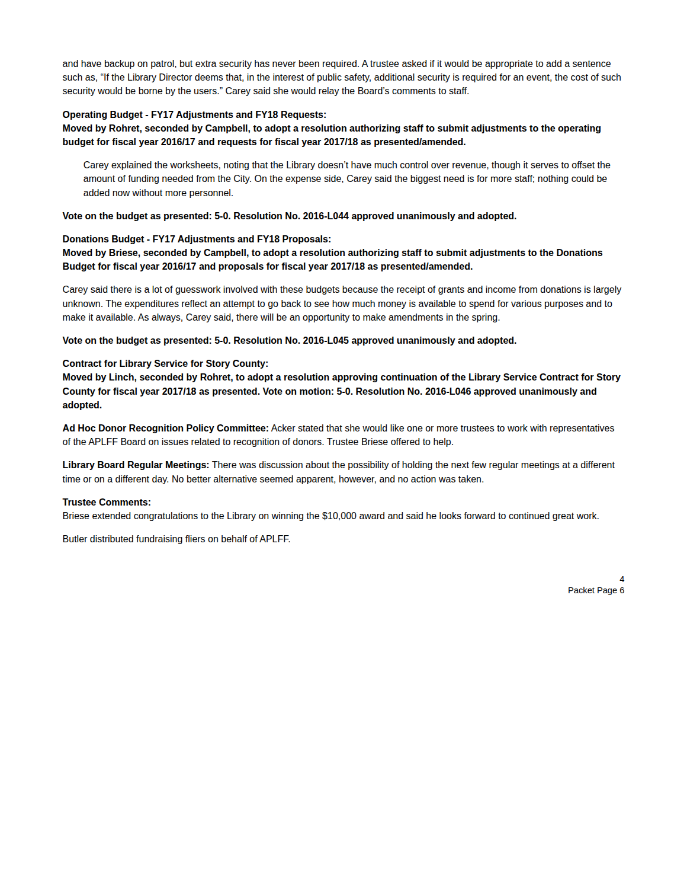and have backup on patrol, but extra security has never been required. A trustee asked if it would be appropriate to add a sentence such as, “If the Library Director deems that, in the interest of public safety, additional security is required for an event, the cost of such security would be borne by the users.” Carey said she would relay the Board’s comments to staff.
Operating Budget - FY17 Adjustments and FY18 Requests:
Moved by Rohret, seconded by Campbell, to adopt a resolution authorizing staff to submit adjustments to the operating budget for fiscal year 2016/17 and requests for fiscal year 2017/18 as presented/amended.
Carey explained the worksheets, noting that the Library doesn’t have much control over revenue, though it serves to offset the amount of funding needed from the City. On the expense side, Carey said the biggest need is for more staff; nothing could be added now without more personnel.
Vote on the budget as presented: 5-0. Resolution No. 2016-L044 approved unanimously and adopted.
Donations Budget - FY17 Adjustments and FY18 Proposals:
Moved by Briese, seconded by Campbell, to adopt a resolution authorizing staff to submit adjustments to the Donations Budget for fiscal year 2016/17 and proposals for fiscal year 2017/18 as presented/amended.
Carey said there is a lot of guesswork involved with these budgets because the receipt of grants and income from donations is largely unknown. The expenditures reflect an attempt to go back to see how much money is available to spend for various purposes and to make it available. As always, Carey said, there will be an opportunity to make amendments in the spring.
Vote on the budget as presented: 5-0. Resolution No. 2016-L045 approved unanimously and adopted.
Contract for Library Service for Story County:
Moved by Linch, seconded by Rohret, to adopt a resolution approving continuation of the Library Service Contract for Story County for fiscal year 2017/18 as presented. Vote on motion: 5-0. Resolution No. 2016-L046 approved unanimously and adopted.
Ad Hoc Donor Recognition Policy Committee: Acker stated that she would like one or more trustees to work with representatives of the APLFF Board on issues related to recognition of donors. Trustee Briese offered to help.
Library Board Regular Meetings: There was discussion about the possibility of holding the next few regular meetings at a different time or on a different day. No better alternative seemed apparent, however, and no action was taken.
Trustee Comments:
Briese extended congratulations to the Library on winning the $10,000 award and said he looks forward to continued great work.
Butler distributed fundraising fliers on behalf of APLFF.
4
Packet Page 6